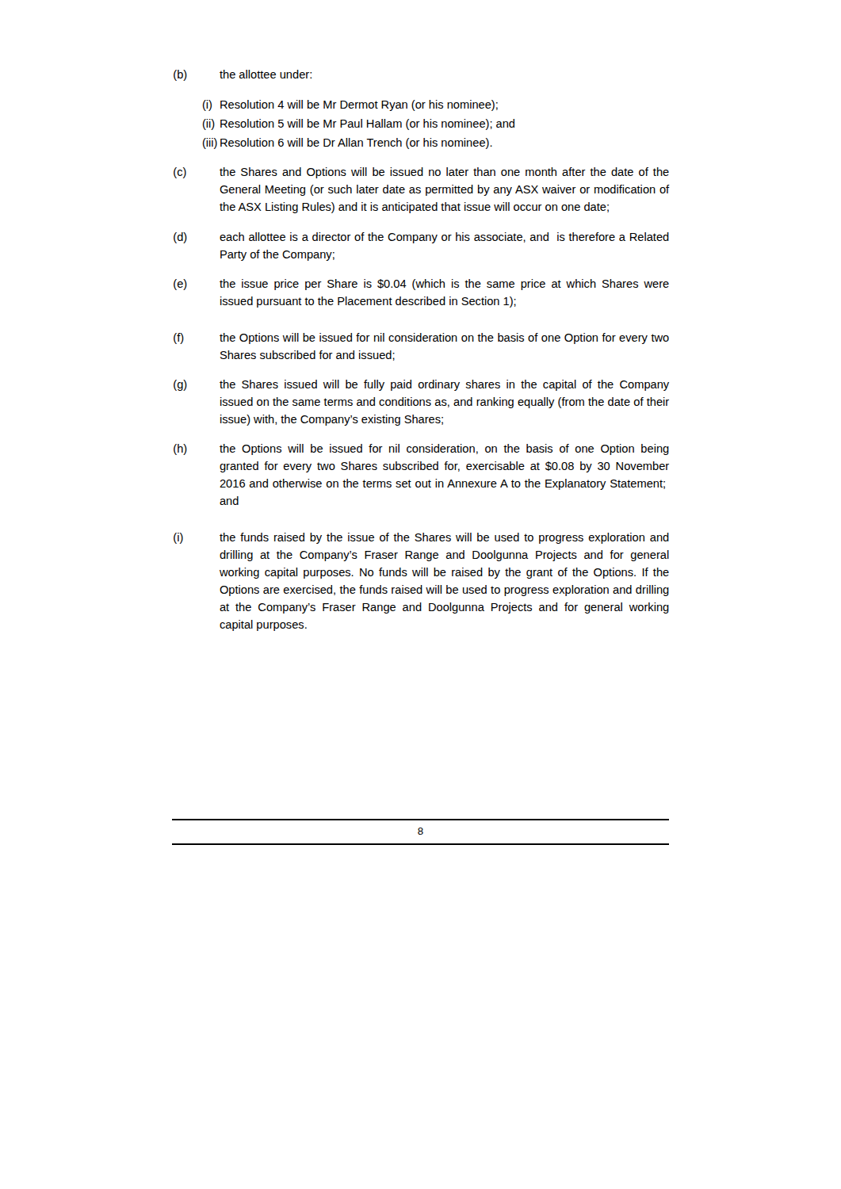(b)
the allottee under:
(i)
Resolution 4 will be Mr Dermot Ryan (or his nominee);
(ii)
Resolution 5 will be Mr Paul Hallam (or his nominee); and
(iii)
Resolution 6 will be Dr Allan Trench (or his nominee).
(c)
the Shares and Options will be issued no later than one month after the date of the General Meeting (or such later date as permitted by any ASX waiver or modification of the ASX Listing Rules) and it is anticipated that issue will occur on one date;
(d)
each allottee is a director of the Company or his associate, and is therefore a Related Party of the Company;
(e)
the issue price per Share is $0.04 (which is the same price at which Shares were issued pursuant to the Placement described in Section 1);
(f)
the Options will be issued for nil consideration on the basis of one Option for every two Shares subscribed for and issued;
(g)
the Shares issued will be fully paid ordinary shares in the capital of the Company issued on the same terms and conditions as, and ranking equally (from the date of their issue) with, the Company’s existing Shares;
(h)
the Options will be issued for nil consideration, on the basis of one Option being granted for every two Shares subscribed for, exercisable at $0.08 by 30 November 2016 and otherwise on the terms set out in Annexure A to the Explanatory Statement; and
(i)
the funds raised by the issue of the Shares will be used to progress exploration and drilling at the Company’s Fraser Range and Doolgunna Projects and for general working capital purposes. No funds will be raised by the grant of the Options. If the Options are exercised, the funds raised will be used to progress exploration and drilling at the Company’s Fraser Range and Doolgunna Projects and for general working capital purposes.
8